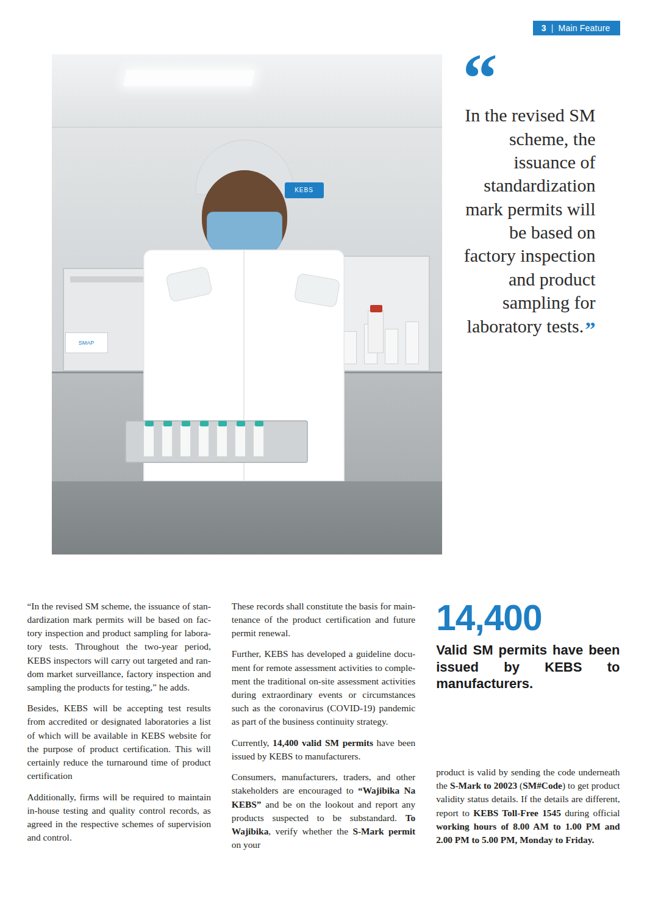3|Main Feature
SMAP
KEBS
“
In the revised SM scheme, the issuance of standardization mark permits will be based on factory inspection and product sampling for laboratory tests.”
“In the revised SM scheme, the issuance of standardization mark permits will be based on factory inspection and product sampling for laboratory tests. Throughout the two-year period, KEBS inspectors will carry out targeted and random market surveillance, factory inspection and sampling the products for testing,” he adds.
Besides, KEBS will be accepting test results from accredited or designated laboratories a list of which will be available in KEBS website for the purpose of product certification. This will certainly reduce the turnaround time of product certification
Additionally, firms will be required to maintain in-house testing and quality control records, as agreed in the respective schemes of supervision and control.
These records shall constitute the basis for maintenance of the product certification and future permit renewal.
Further, KEBS has developed a guideline document for remote assessment activities to complement the traditional on-site assessment activities during extraordinary events or circumstances such as the coronavirus (COVID-19) pandemic as part of the business continuity strategy.
Currently, 14,400 valid SM permits have been issued by KEBS to manufacturers.
Consumers, manufacturers, traders, and other stakeholders are encouraged to “Wajibika Na KEBS” and be on the lookout and report any products suspected to be substandard. To Wajibika, verify whether the S-Mark permit on your
14,400
Valid SM permits have been issued by KEBS to manufacturers.
product is valid by sending the code underneath the S-Mark to 20023 (SM#Code) to get product validity status details. If the details are different, report to KEBS Toll-Free 1545 during official working hours of 8.00 AM to 1.00 PM and 2.00 PM to 5.00 PM, Monday to Friday.